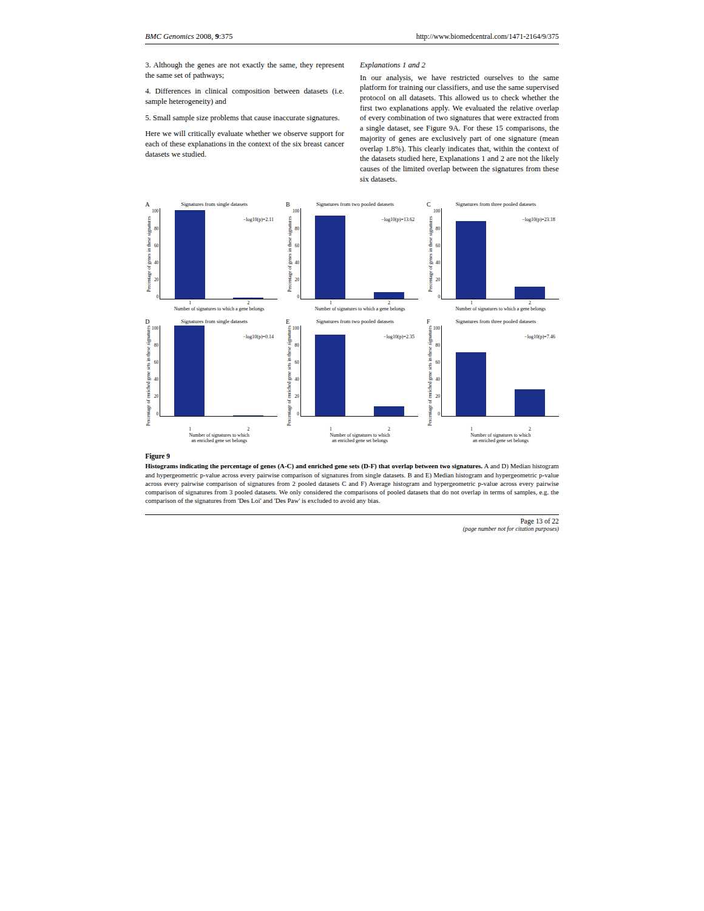BMC Genomics 2008, 9:375
http://www.biomedcentral.com/1471-2164/9/375
3. Although the genes are not exactly the same, they represent the same set of pathways;
4. Differences in clinical composition between datasets (i.e. sample heterogeneity) and
5. Small sample size problems that cause inaccurate signatures.
Here we will critically evaluate whether we observe support for each of these explanations in the context of the six breast cancer datasets we studied.
Explanations 1 and 2
In our analysis, we have restricted ourselves to the same platform for training our classifiers, and use the same supervised protocol on all datasets. This allowed us to check whether the first two explanations apply. We evaluated the relative overlap of every combination of two signatures that were extracted from a single dataset, see Figure 9A. For these 15 comparisons, the majority of genes are exclusively part of one signature (mean overlap 1.8%). This clearly indicates that, within the context of the datasets studied here, Explanations 1 and 2 are not the likely causes of the limited overlap between the signatures from these six datasets.
A
Signatures from single datasets
Percentage of genes in these signatures
100
80
60
40
20
0
−log10(p)=2.11
12
Number of signatures to which a gene belongs
B
Signatures from two pooled datasets
Percentage of genes in these signatures
100
80
60
40
20
0
−log10(p)=13.62
12
Number of signatures to which a gene belongs
C
Signatures from three pooled datasets
Percentage of genes in these signatures
100
80
60
40
20
0
−log10(p)=23.18
12
Number of signatures to which a gene belongs
D
Signatures from single datasets
Percentage of enriched gene sets in these signatures
100
80
60
40
20
0
−log10(p)=0.14
12
Number of signatures to which
an enriched gene set belongs
E
Signatures from two pooled datasets
Percentage of enriched gene sets in these signatures
100
80
60
40
20
0
−log10(p)=2.35
12
Number of signatures to which
an enriched gene set belongs
F
Signatures from three pooled datasets
Percentage of enriched gene sets in these signatures
100
80
60
40
20
0
−log10(p)=7.46
12
Number of signatures to which
an enriched gene set belongs
Figure 9 Histograms indicating the percentage of genes (A-C) and enriched gene sets (D-F) that overlap between two signatures. A and D) Median histogram and hypergeometric p-value across every pairwise comparison of signatures from single datasets. B and E) Median histogram and hypergeometric p-value across every pairwise comparison of signatures from 2 pooled datasets C and F) Average histogram and hypergeometric p-value across every pairwise comparison of signatures from 3 pooled datasets. We only considered the comparisons of pooled datasets that do not overlap in terms of samples, e.g. the comparison of the signatures from 'Des Loi' and 'Des Paw' is excluded to avoid any bias.
Page 13 of 22
(page number not for citation purposes)